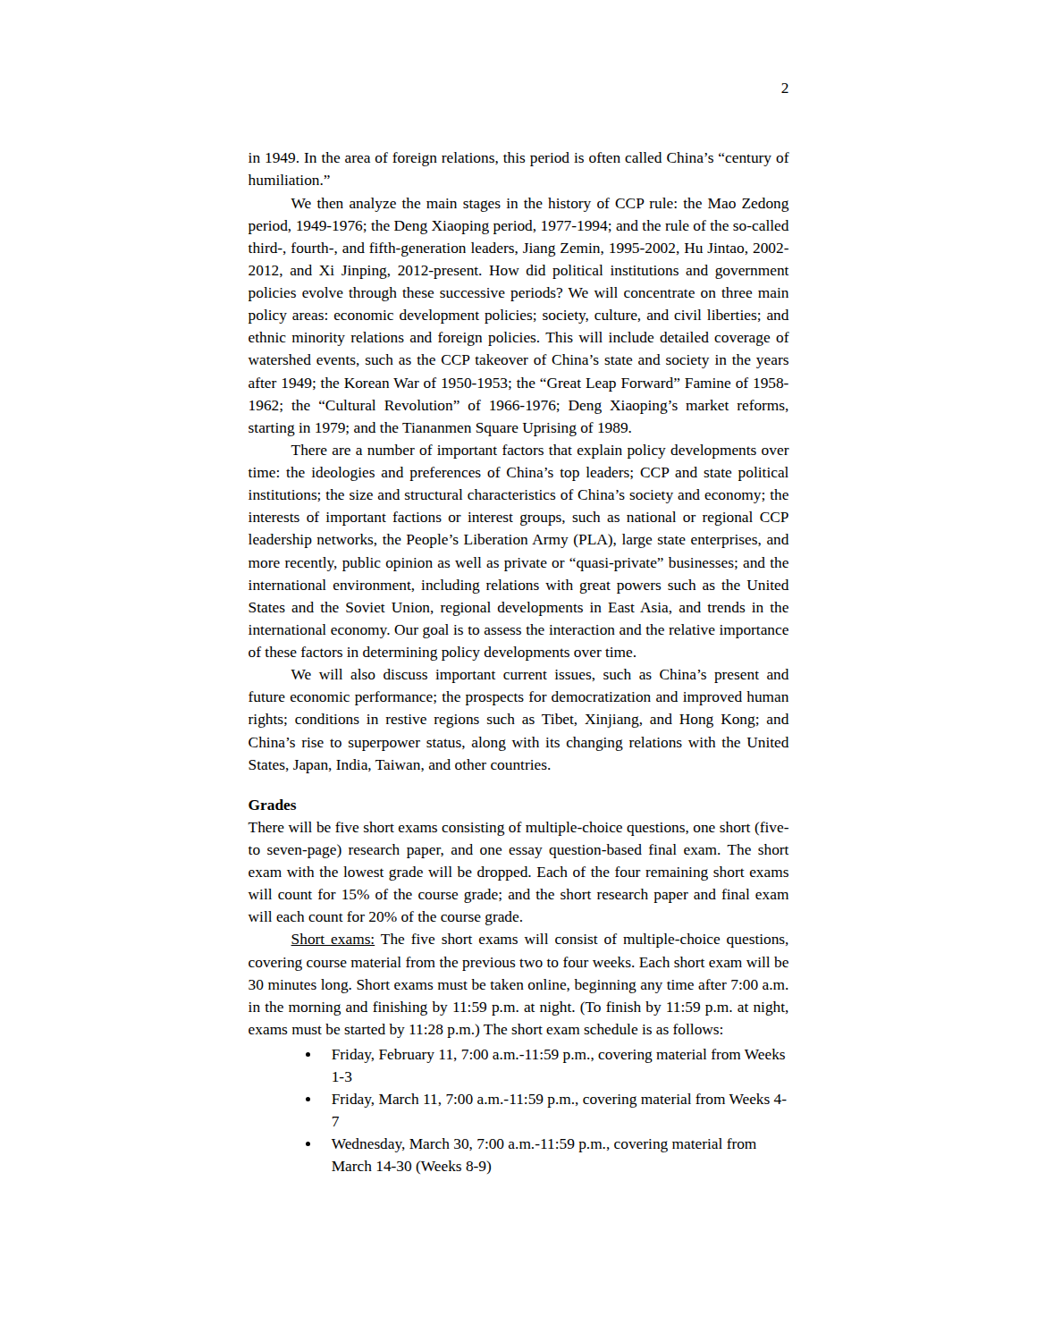2
in 1949. In the area of foreign relations, this period is often called China’s “century of humiliation.”
We then analyze the main stages in the history of CCP rule: the Mao Zedong period, 1949-1976; the Deng Xiaoping period, 1977-1994; and the rule of the so-called third-, fourth-, and fifth-generation leaders, Jiang Zemin, 1995-2002, Hu Jintao, 2002-2012, and Xi Jinping, 2012-present. How did political institutions and government policies evolve through these successive periods? We will concentrate on three main policy areas: economic development policies; society, culture, and civil liberties; and ethnic minority relations and foreign policies. This will include detailed coverage of watershed events, such as the CCP takeover of China’s state and society in the years after 1949; the Korean War of 1950-1953; the “Great Leap Forward” Famine of 1958-1962; the “Cultural Revolution” of 1966-1976; Deng Xiaoping’s market reforms, starting in 1979; and the Tiananmen Square Uprising of 1989.
There are a number of important factors that explain policy developments over time: the ideologies and preferences of China’s top leaders; CCP and state political institutions; the size and structural characteristics of China’s society and economy; the interests of important factions or interest groups, such as national or regional CCP leadership networks, the People’s Liberation Army (PLA), large state enterprises, and more recently, public opinion as well as private or “quasi-private” businesses; and the international environment, including relations with great powers such as the United States and the Soviet Union, regional developments in East Asia, and trends in the international economy. Our goal is to assess the interaction and the relative importance of these factors in determining policy developments over time.
We will also discuss important current issues, such as China’s present and future economic performance; the prospects for democratization and improved human rights; conditions in restive regions such as Tibet, Xinjiang, and Hong Kong; and China’s rise to superpower status, along with its changing relations with the United States, Japan, India, Taiwan, and other countries.
Grades
There will be five short exams consisting of multiple-choice questions, one short (five- to seven-page) research paper, and one essay question-based final exam. The short exam with the lowest grade will be dropped. Each of the four remaining short exams will count for 15% of the course grade; and the short research paper and final exam will each count for 20% of the course grade.
Short exams: The five short exams will consist of multiple-choice questions, covering course material from the previous two to four weeks. Each short exam will be 30 minutes long. Short exams must be taken online, beginning any time after 7:00 a.m. in the morning and finishing by 11:59 p.m. at night. (To finish by 11:59 p.m. at night, exams must be started by 11:28 p.m.) The short exam schedule is as follows:
Friday, February 11, 7:00 a.m.-11:59 p.m., covering material from Weeks 1-3
Friday, March 11, 7:00 a.m.-11:59 p.m., covering material from Weeks 4-7
Wednesday, March 30, 7:00 a.m.-11:59 p.m., covering material from March 14-30 (Weeks 8-9)